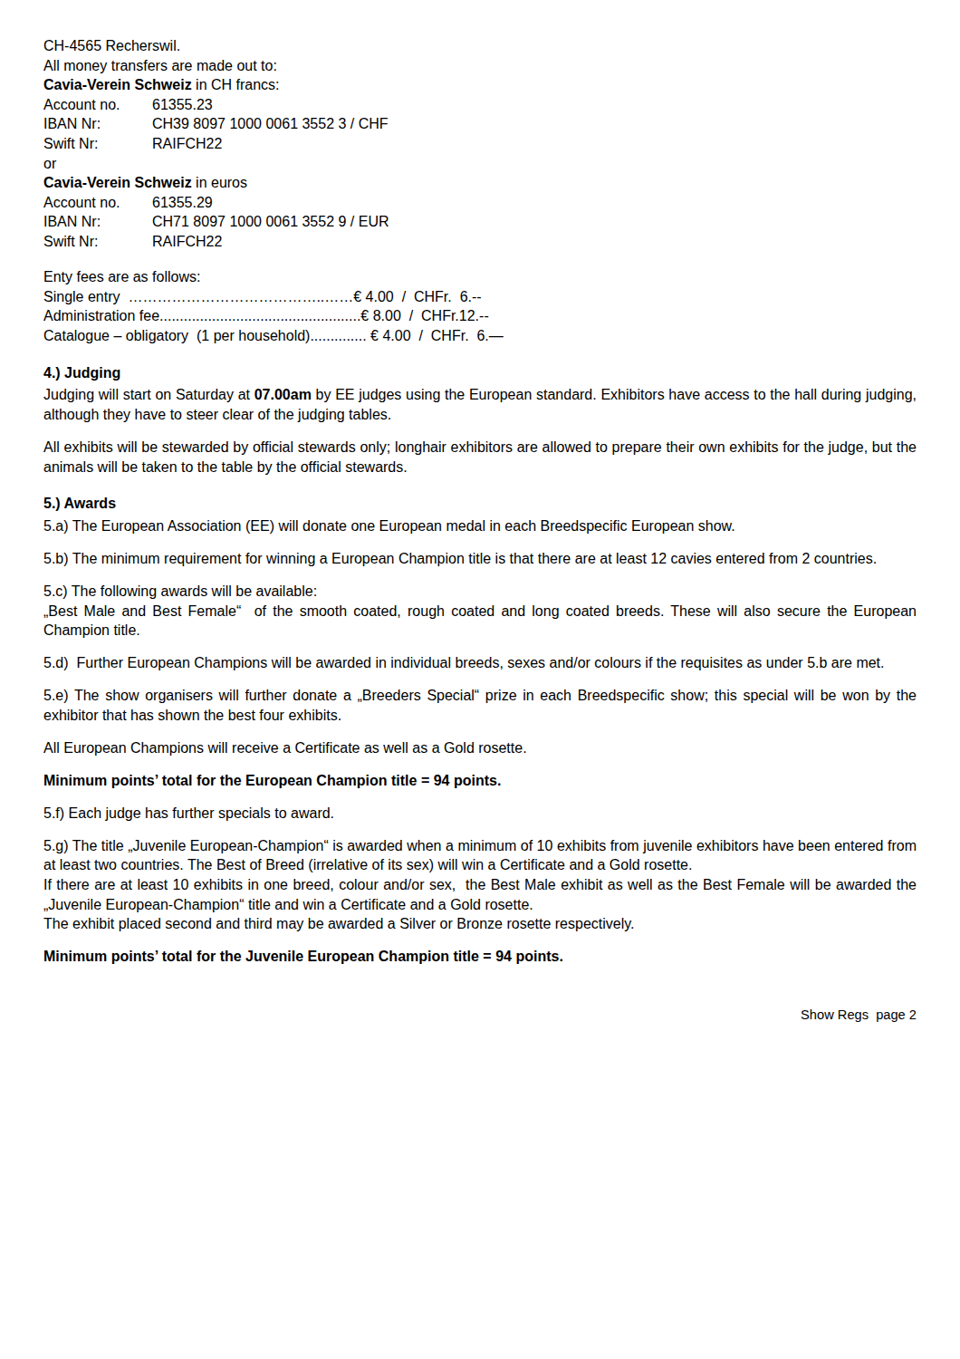CH-4565 Recherswil.
All money transfers are made out to:
Cavia-Verein Schweiz in CH francs:
Account no. 61355.23
IBAN Nr: CH39 8097 1000 0061 3552 3 / CHF
Swift Nr: RAIFCH22
or
Cavia-Verein Schweiz in euros
Account no. 61355.29
IBAN Nr: CH71 8097 1000 0061 3552 9 / EUR
Swift Nr: RAIFCH22
Enty fees are as follows:
Single entry …………………………………..……€ 4.00 / CHFr. 6.--
Administration fee..................................................€ 8.00 / CHFr.12.--
Catalogue – obligatory (1 per household).............. € 4.00 / CHFr. 6.—
4.) Judging
Judging will start on Saturday at 07.00am by EE judges using the European standard. Exhibitors have access to the hall during judging, although they have to steer clear of the judging tables.
All exhibits will be stewarded by official stewards only; longhair exhibitors are allowed to prepare their own exhibits for the judge, but the animals will be taken to the table by the official stewards.
5.) Awards
5.a) The European Association (EE) will donate one European medal in each Breedspecific European show.
5.b) The minimum requirement for winning a European Champion title is that there are at least 12 cavies entered from 2 countries.
5.c) The following awards will be available:
„Best Male and Best Female“ of the smooth coated, rough coated and long coated breeds. These will also secure the European Champion title.
5.d) Further European Champions will be awarded in individual breeds, sexes and/or colours if the requisites as under 5.b are met.
5.e) The show organisers will further donate a „Breeders Special“ prize in each Breedspecific show; this special will be won by the exhibitor that has shown the best four exhibits.
All European Champions will receive a Certificate as well as a Gold rosette.
Minimum points’ total for the European Champion title = 94 points.
5.f) Each judge has further specials to award.
5.g) The title „Juvenile European-Champion“ is awarded when a minimum of 10 exhibits from juvenile exhibitors have been entered from at least two countries. The Best of Breed (irrelative of its sex) will win a Certificate and a Gold rosette.
If there are at least 10 exhibits in one breed, colour and/or sex, the Best Male exhibit as well as the Best Female will be awarded the „Juvenile European-Champion“ title and win a Certificate and a Gold rosette.
The exhibit placed second and third may be awarded a Silver or Bronze rosette respectively.
Minimum points’ total for the Juvenile European Champion title = 94 points.
Show Regs page 2